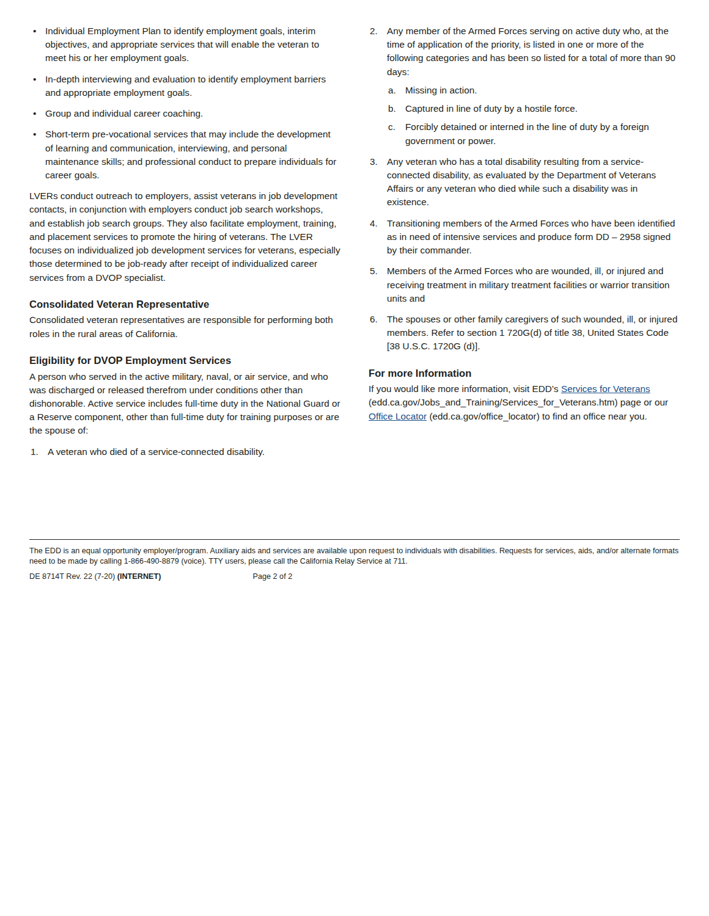Individual Employment Plan to identify employment goals, interim objectives, and appropriate services that will enable the veteran to meet his or her employment goals.
In-depth interviewing and evaluation to identify employment barriers and appropriate employment goals.
Group and individual career coaching.
Short-term pre-vocational services that may include the development of learning and communication, interviewing, and personal maintenance skills; and professional conduct to prepare individuals for career goals.
LVERs conduct outreach to employers, assist veterans in job development contacts, in conjunction with employers conduct job search workshops, and establish job search groups. They also facilitate employment, training, and placement services to promote the hiring of veterans. The LVER focuses on individualized job development services for veterans, especially those determined to be job-ready after receipt of individualized career services from a DVOP specialist.
Consolidated Veteran Representative
Consolidated veteran representatives are responsible for performing both roles in the rural areas of California.
Eligibility for DVOP Employment Services
A person who served in the active military, naval, or air service, and who was discharged or released therefrom under conditions other than dishonorable. Active service includes full-time duty in the National Guard or a Reserve component, other than full-time duty for training purposes or are the spouse of:
A veteran who died of a service-connected disability.
Any member of the Armed Forces serving on active duty who, at the time of application of the priority, is listed in one or more of the following categories and has been so listed for a total of more than 90 days:
Missing in action.
Captured in line of duty by a hostile force.
Forcibly detained or interned in the line of duty by a foreign government or power.
Any veteran who has a total disability resulting from a service-connected disability, as evaluated by the Department of Veterans Affairs or any veteran who died while such a disability was in existence.
Transitioning members of the Armed Forces who have been identified as in need of intensive services and produce form DD – 2958 signed by their commander.
Members of the Armed Forces who are wounded, ill, or injured and receiving treatment in military treatment facilities or warrior transition units and
The spouses or other family caregivers of such wounded, ill, or injured members. Refer to section 1 720G(d) of title 38, United States Code [38 U.S.C. 1720G (d)].
For more Information
If you would like more information, visit EDD’s Services for Veterans (edd.ca.gov/Jobs_and_Training/Services_for_Veterans.htm) page or our Office Locator (edd.ca.gov/office_locator) to find an office near you.
The EDD is an equal opportunity employer/program. Auxiliary aids and services are available upon request to individuals with disabilities. Requests for services, aids, and/or alternate formats need to be made by calling 1-866-490-8879 (voice). TTY users, please call the California Relay Service at 711.
DE 8714T Rev. 22 (7-20) (INTERNET) Page 2 of 2